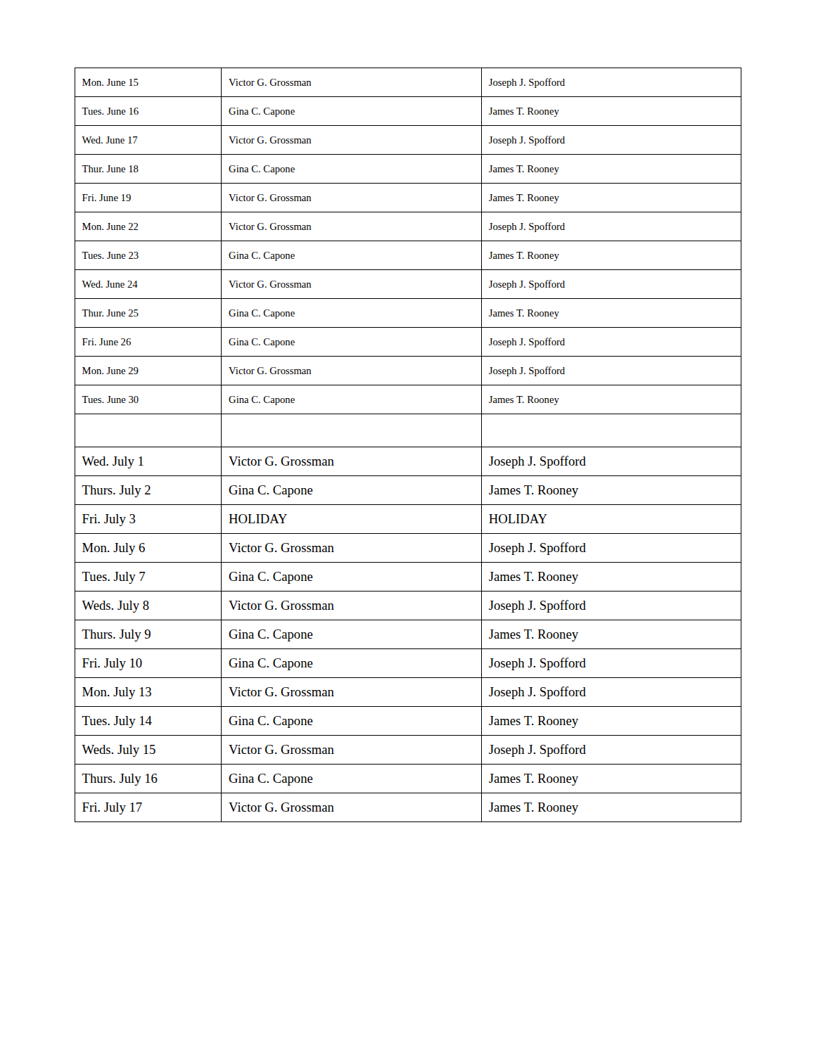| Mon. June 15 | Victor G. Grossman | Joseph J. Spofford |
| Tues. June 16 | Gina C. Capone | James T. Rooney |
| Wed. June 17 | Victor G. Grossman | Joseph J. Spofford |
| Thur. June 18 | Gina C. Capone | James T. Rooney |
| Fri. June 19 | Victor G. Grossman | James T. Rooney |
| Mon. June 22 | Victor G. Grossman | Joseph J. Spofford |
| Tues. June 23 | Gina C. Capone | James T. Rooney |
| Wed. June 24 | Victor G. Grossman | Joseph J. Spofford |
| Thur. June 25 | Gina C. Capone | James T. Rooney |
| Fri. June 26 | Gina C. Capone | Joseph J. Spofford |
| Mon. June 29 | Victor G. Grossman | Joseph J. Spofford |
| Tues. June 30 | Gina C. Capone | James T. Rooney |
| Wed. July 1 | Victor G. Grossman | Joseph J. Spofford |
| Thurs. July 2 | Gina C. Capone | James T. Rooney |
| Fri. July 3 | HOLIDAY | HOLIDAY |
| Mon. July 6 | Victor G. Grossman | Joseph J. Spofford |
| Tues. July 7 | Gina C. Capone | James T. Rooney |
| Weds. July 8 | Victor G. Grossman | Joseph J. Spofford |
| Thurs. July 9 | Gina C. Capone | James T. Rooney |
| Fri. July 10 | Gina C. Capone | Joseph J. Spofford |
| Mon. July 13 | Victor G. Grossman | Joseph J. Spofford |
| Tues. July 14 | Gina C. Capone | James T. Rooney |
| Weds. July 15 | Victor G. Grossman | Joseph J. Spofford |
| Thurs. July 16 | Gina C. Capone | James T. Rooney |
| Fri. July 17 | Victor G. Grossman | James T. Rooney |